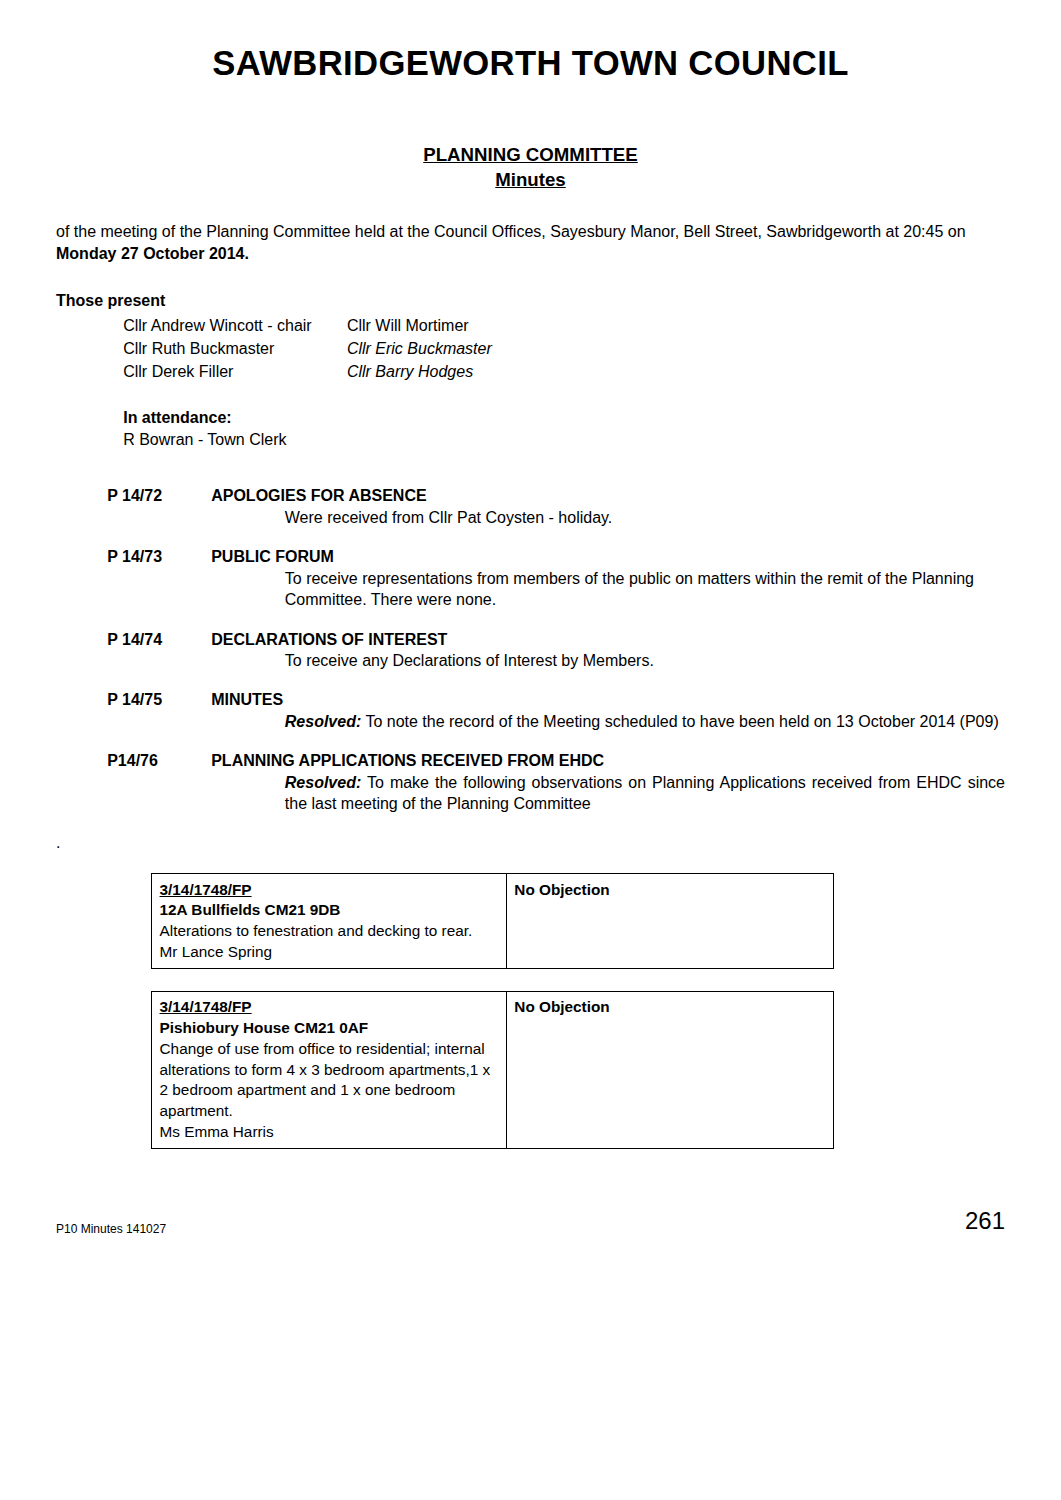SAWBRIDGEWORTH TOWN COUNCIL
PLANNING COMMITTEE Minutes
of the meeting of the Planning Committee held at the Council Offices, Sayesbury Manor, Bell Street, Sawbridgeworth at 20:45 on Monday 27 October 2014.
Those present
| Cllr Andrew Wincott - chair | Cllr Will Mortimer |
| Cllr Ruth Buckmaster | Cllr Eric Buckmaster |
| Cllr Derek Filler | Cllr Barry Hodges |
In attendance: R Bowran - Town Clerk
P 14/72
APOLOGIES FOR ABSENCE
Were received from Cllr Pat Coysten - holiday.
P 14/73
PUBLIC FORUM
To receive representations from members of the public on matters within the remit of the Planning Committee. There were none.
P 14/74
DECLARATIONS OF INTEREST
To receive any Declarations of Interest by Members.
P 14/75
MINUTES
Resolved: To note the record of the Meeting scheduled to have been held on 13 October 2014 (P09)
P14/76
PLANNING APPLICATIONS RECEIVED FROM EHDC
Resolved: To make the following observations on Planning Applications received from EHDC since the last meeting of the Planning Committee
.
| 3/14/1748/FP 12A Bullfields CM21 9DB Alterations to fenestration and decking to rear. Mr Lance Spring | No Objection |
| 3/14/1748/FP Pishiobury House CM21 0AF Change of use from office to residential; internal alterations to form 4 x 3 bedroom apartments,1 x 2 bedroom apartment and 1 x one bedroom apartment. Ms Emma Harris | No Objection |
P10 Minutes 141027
261